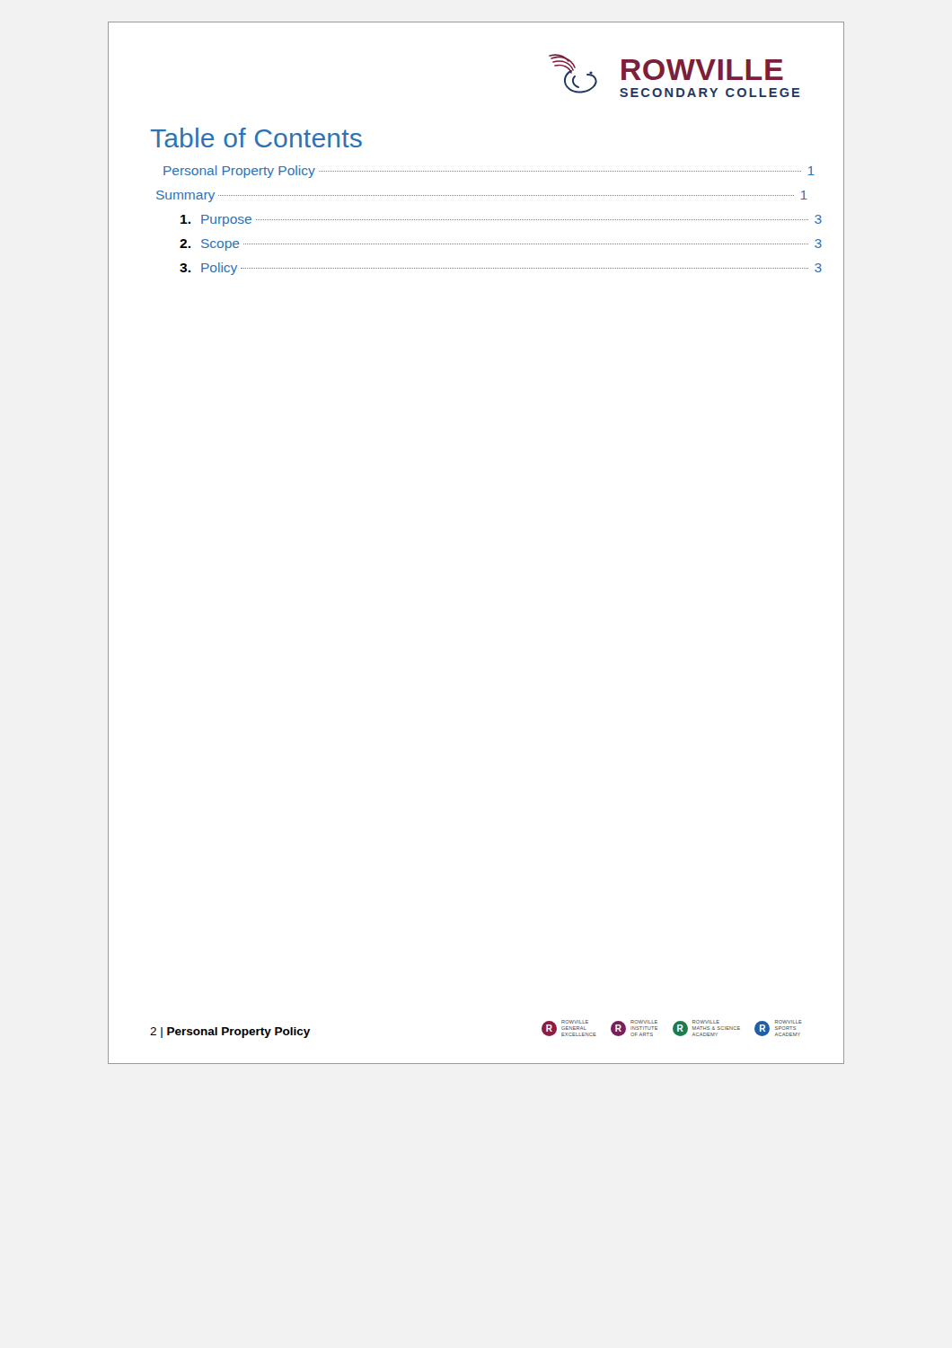ROWVILLE SECONDARY COLLEGE
Table of Contents
Personal Property Policy 1
Summary 1
1. Purpose 3
2. Scope 3
3. Policy 3
2 | Personal Property Policy
R ROWVILLE GENERAL EXCELLENCE
R ROWVILLE INSTITUTE OF ARTS
R ROWVILLE MATHS & SCIENCE ACADEMY
R ROWVILLE SPORTS ACADEMY